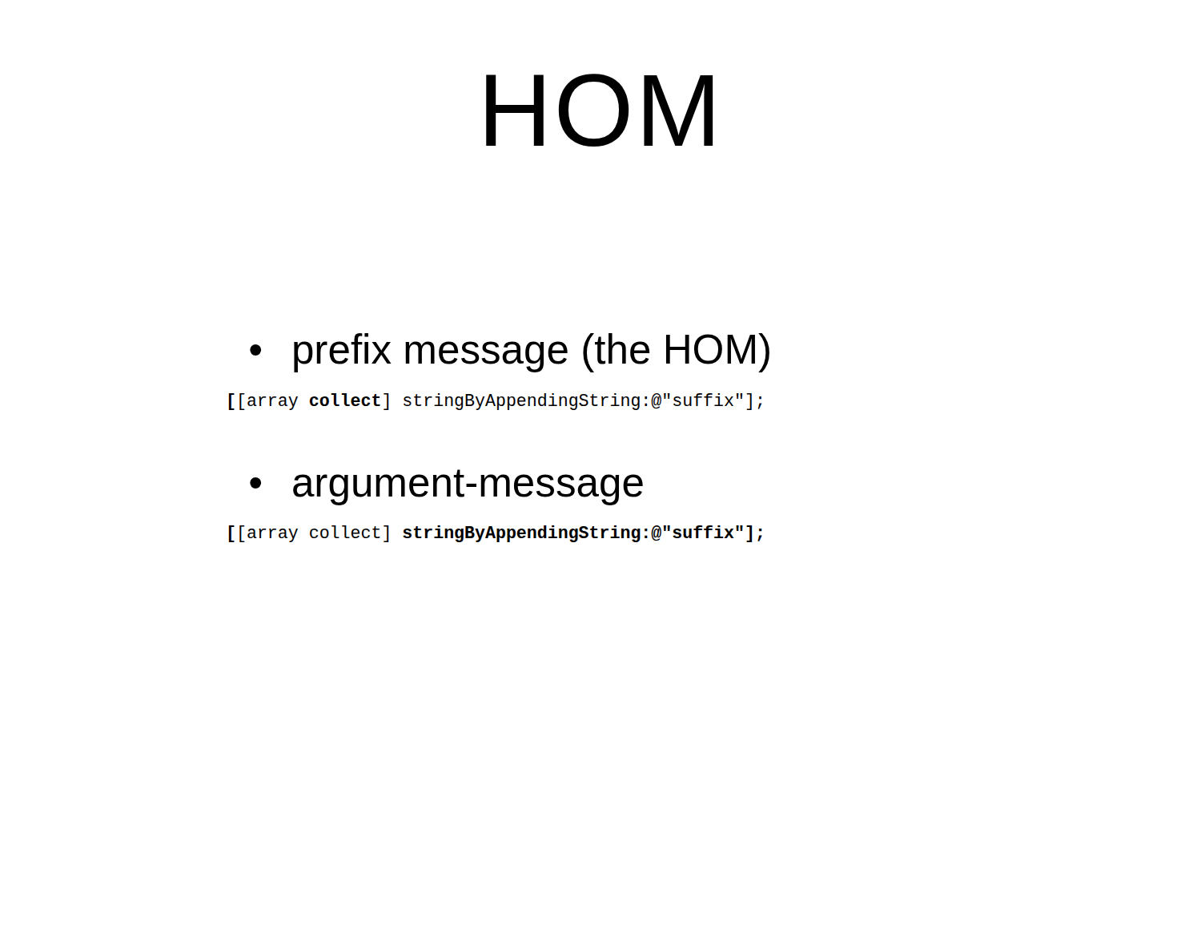HOM
prefix message (the HOM)
[[array collect] stringByAppendingString:@"suffix"];
argument-message
[[array collect] stringByAppendingString:@"suffix"];